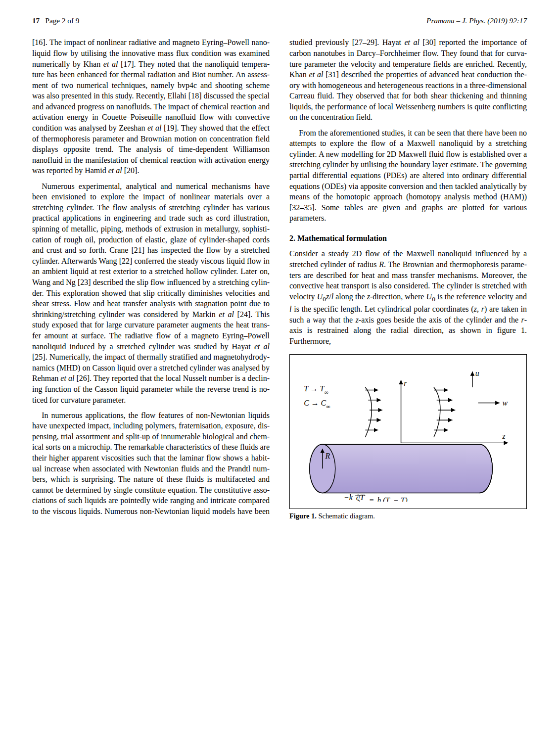17 Page 2 of 9
Pramana – J. Phys. (2019) 92:17
[16]. The impact of nonlinear radiative and magneto Eyring–Powell nanoliquid flow by utilising the innovative mass flux condition was examined numerically by Khan et al [17]. They noted that the nanoliquid temperature has been enhanced for thermal radiation and Biot number. An assessment of two numerical techniques, namely bvp4c and shooting scheme was also presented in this study. Recently, Ellahi [18] discussed the special and advanced progress on nanofluids. The impact of chemical reaction and activation energy in Couette–Poiseuille nanofluid flow with convective condition was analysed by Zeeshan et al [19]. They showed that the effect of thermophoresis parameter and Brownian motion on concentration field displays opposite trend. The analysis of time-dependent Williamson nanofluid in the manifestation of chemical reaction with activation energy was reported by Hamid et al [20].
Numerous experimental, analytical and numerical mechanisms have been envisioned to explore the impact of nonlinear materials over a stretching cylinder. The flow analysis of stretching cylinder has various practical applications in engineering and trade such as cord illustration, spinning of metallic, piping, methods of extrusion in metallurgy, sophistication of rough oil, production of elastic, glaze of cylinder-shaped cords and crust and so forth. Crane [21] has inspected the flow by a stretched cylinder. Afterwards Wang [22] conferred the steady viscous liquid flow in an ambient liquid at rest exterior to a stretched hollow cylinder. Later on, Wang and Ng [23] described the slip flow influenced by a stretching cylinder. This exploration showed that slip critically diminishes velocities and shear stress. Flow and heat transfer analysis with stagnation point due to shrinking/stretching cylinder was considered by Markin et al [24]. This study exposed that for large curvature parameter augments the heat transfer amount at surface. The radiative flow of a magneto Eyring–Powell nanoliquid induced by a stretched cylinder was studied by Hayat et al [25]. Numerically, the impact of thermally stratified and magnetohydrodynamics (MHD) on Casson liquid over a stretched cylinder was analysed by Rehman et al [26]. They reported that the local Nusselt number is a declining function of the Casson liquid parameter while the reverse trend is noticed for curvature parameter.
In numerous applications, the flow features of non-Newtonian liquids have unexpected impact, including polymers, fraternisation, exposure, dispensing, trial assortment and split-up of innumerable biological and chemical sorts on a microchip. The remarkable characteristics of these fluids are their higher apparent viscosities such that the laminar flow shows a habitual increase when associated with Newtonian fluids and the Prandtl numbers, which is surprising. The nature of these fluids is multifaceted and cannot be determined by single constitute equation. The constitutive associations of such liquids are pointedly wide ranging and intricate compared to the viscous liquids. Numerous non-Newtonian liquid models have been studied previously [27–29]. Hayat et al [30] reported the importance of carbon nanotubes in Darcy–Forchheimer flow. They found that for curvature parameter the velocity and temperature fields are enriched. Recently, Khan et al [31] described the properties of advanced heat conduction theory with homogeneous and heterogeneous reactions in a three-dimensional Carreau fluid. They observed that for both shear thickening and thinning liquids, the performance of local Weissenberg numbers is quite conflicting on the concentration field.
From the aforementioned studies, it can be seen that there have been no attempts to explore the flow of a Maxwell nanoliquid by a stretching cylinder. A new modelling for 2D Maxwell fluid flow is established over a stretching cylinder by utilising the boundary layer estimate. The governing partial differential equations (PDEs) are altered into ordinary differential equations (ODEs) via apposite conversion and then tackled analytically by means of the homotopic approach (homotopy analysis method (HAM)) [32–35]. Some tables are given and graphs are plotted for various parameters.
2. Mathematical formulation
Consider a steady 2D flow of the Maxwell nanoliquid influenced by a stretched cylinder of radius R. The Brownian and thermophoresis parameters are described for heat and mass transfer mechanisms. Moreover, the convective heat transport is also considered. The cylinder is stretched with velocity U0z/l along the z-direction, where U0 is the reference velocity and l is the specific length. Let cylindrical polar coordinates (z, r) are taken in such a way that the z-axis goes beside the axis of the cylinder and the r-axis is restrained along the radial direction, as shown in figure 1. Furthermore,
R r z u w T → T∞ C → C∞ −k ∂T ∂r = hf(Tf − T)
Figure 1. Schematic diagram.